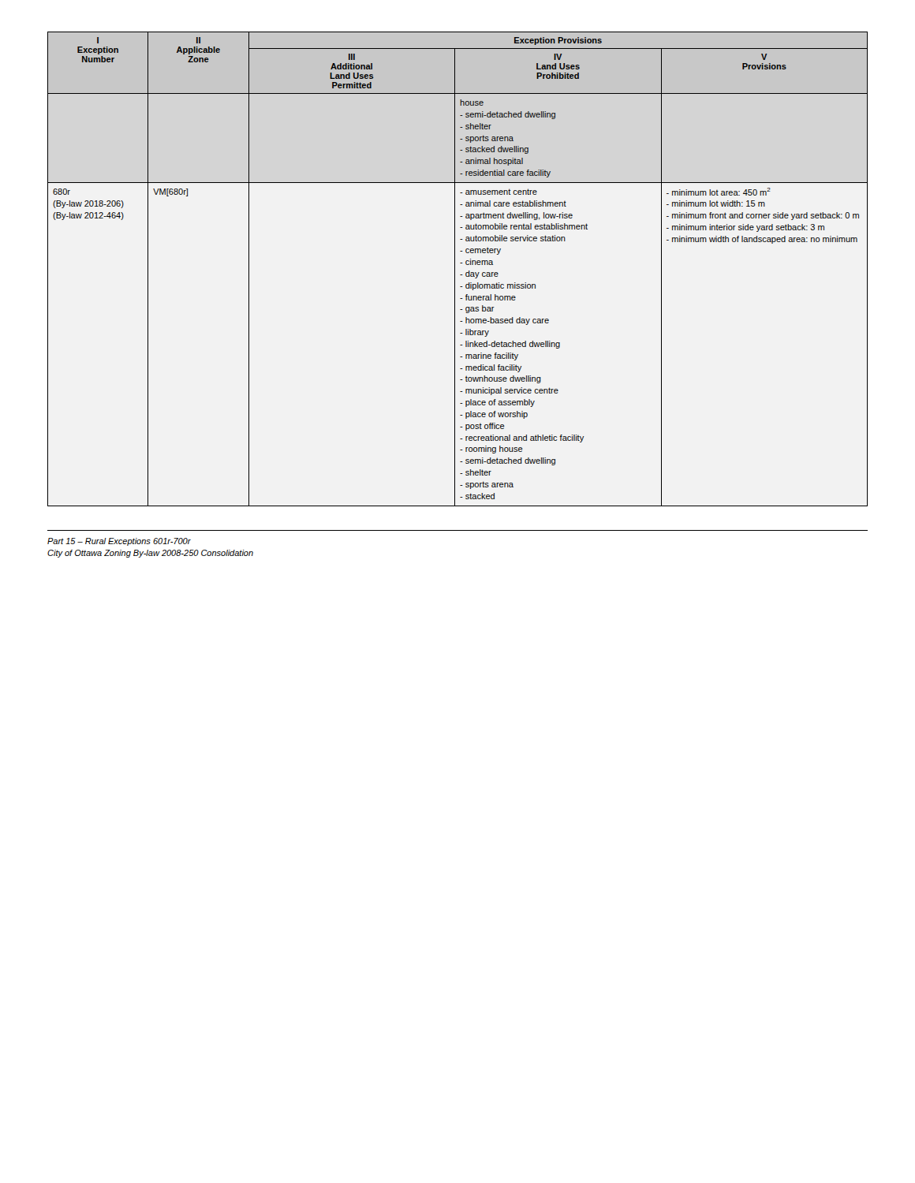| I Exception Number | II Applicable Zone | Exception Provisions |
| --- | --- | --- |
| III Additional Land Uses Permitted | IV Land Uses Prohibited | V Provisions |
| | | | house - semi-detached dwelling - shelter - sports arena - stacked dwelling - animal hospital - residential care facility | |
| 680r (By-law 2018-206) (By-law 2012-464) | VM[680r] | | - amusement centre - animal care establishment - apartment dwelling, low-rise - automobile rental establishment - automobile service station - cemetery - cinema - day care - diplomatic mission - funeral home - gas bar - home-based day care - library - linked-detached dwelling - marine facility - medical facility - townhouse dwelling - municipal service centre - place of assembly - place of worship - post office - recreational and athletic facility - rooming house - semi-detached dwelling - shelter - sports arena - stacked | - minimum lot area: 450 m 2 - minimum lot width: 15 m - minimum front and corner side yard setback: 0 m - minimum interior side yard setback: 3 m - minimum width of landscaped area: no minimum |
Part 15 – Rural Exceptions 601r-700r
City of Ottawa Zoning By-law 2008-250 Consolidation